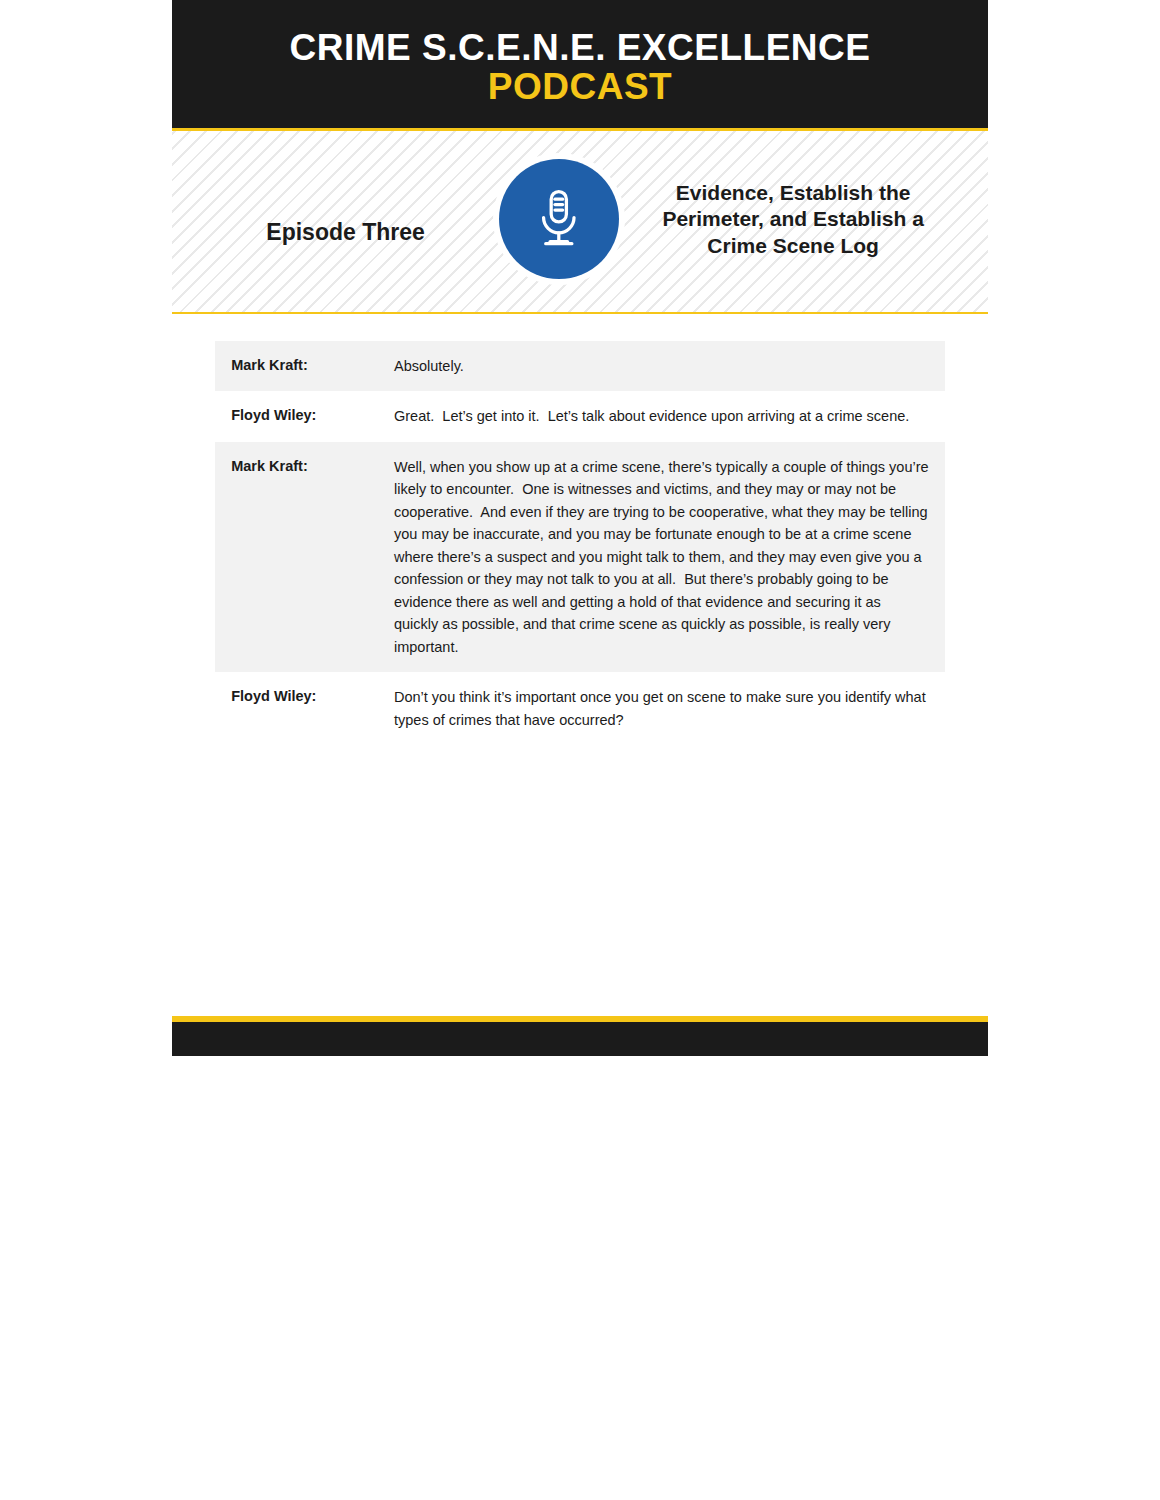Crime S.C.E.N.E. Excellence Podcast
Episode Three
Evidence, Establish the Perimeter, and Establish a Crime Scene Log
Mark Kraft:
Absolutely.
Floyd Wiley:
Great. Let’s get into it. Let’s talk about evidence upon arriving at a crime scene.
Mark Kraft:
Well, when you show up at a crime scene, there’s typically a couple of things you’re likely to encounter. One is witnesses and victims, and they may or may not be cooperative. And even if they are trying to be cooperative, what they may be telling you may be inaccurate, and you may be fortunate enough to be at a crime scene where there’s a suspect and you might talk to them, and they may even give you a confession or they may not talk to you at all. But there’s probably going to be evidence there as well and getting a hold of that evidence and securing it as quickly as possible, and that crime scene as quickly as possible, is really very important.
Floyd Wiley:
Don’t you think it’s important once you get on scene to make sure you identify what types of crimes that have occurred?